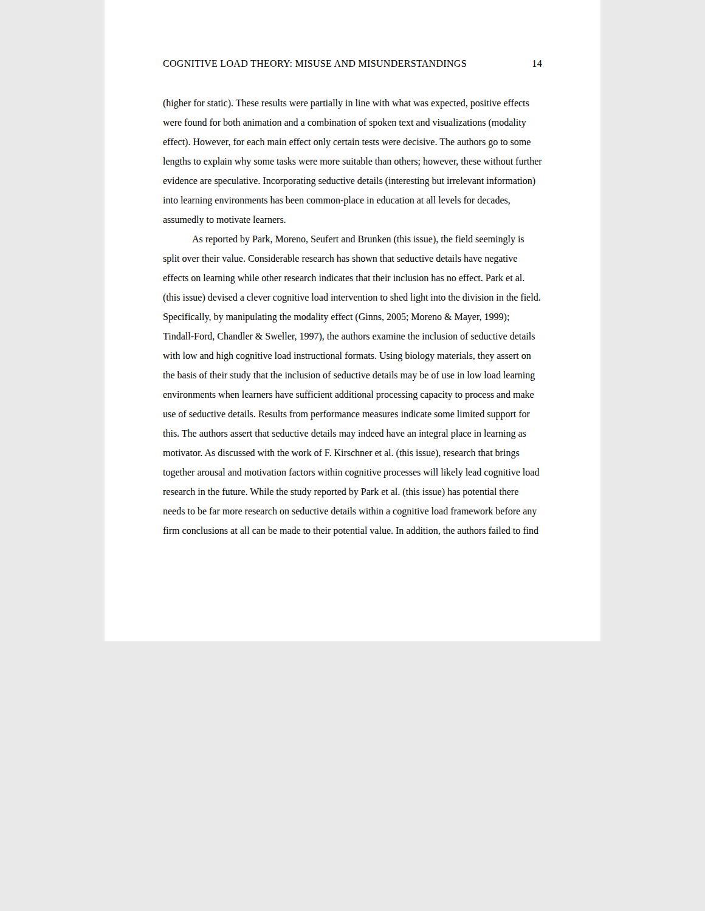Cognitive Load Theory: Misuse and Misunderstandings 14
(higher for static). These results were partially in line with what was expected, positive effects were found for both animation and a combination of spoken text and visualizations (modality effect). However, for each main effect only certain tests were decisive. The authors go to some lengths to explain why some tasks were more suitable than others; however, these without further evidence are speculative. Incorporating seductive details (interesting but irrelevant information) into learning environments has been common-place in education at all levels for decades, assumedly to motivate learners.
As reported by Park, Moreno, Seufert and Brunken (this issue), the field seemingly is split over their value. Considerable research has shown that seductive details have negative effects on learning while other research indicates that their inclusion has no effect. Park et al. (this issue) devised a clever cognitive load intervention to shed light into the division in the field. Specifically, by manipulating the modality effect (Ginns, 2005; Moreno & Mayer, 1999); Tindall-Ford, Chandler & Sweller, 1997), the authors examine the inclusion of seductive details with low and high cognitive load instructional formats. Using biology materials, they assert on the basis of their study that the inclusion of seductive details may be of use in low load learning environments when learners have sufficient additional processing capacity to process and make use of seductive details. Results from performance measures indicate some limited support for this. The authors assert that seductive details may indeed have an integral place in learning as motivator. As discussed with the work of F. Kirschner et al. (this issue), research that brings together arousal and motivation factors within cognitive processes will likely lead cognitive load research in the future. While the study reported by Park et al. (this issue) has potential there needs to be far more research on seductive details within a cognitive load framework before any firm conclusions at all can be made to their potential value. In addition, the authors failed to find